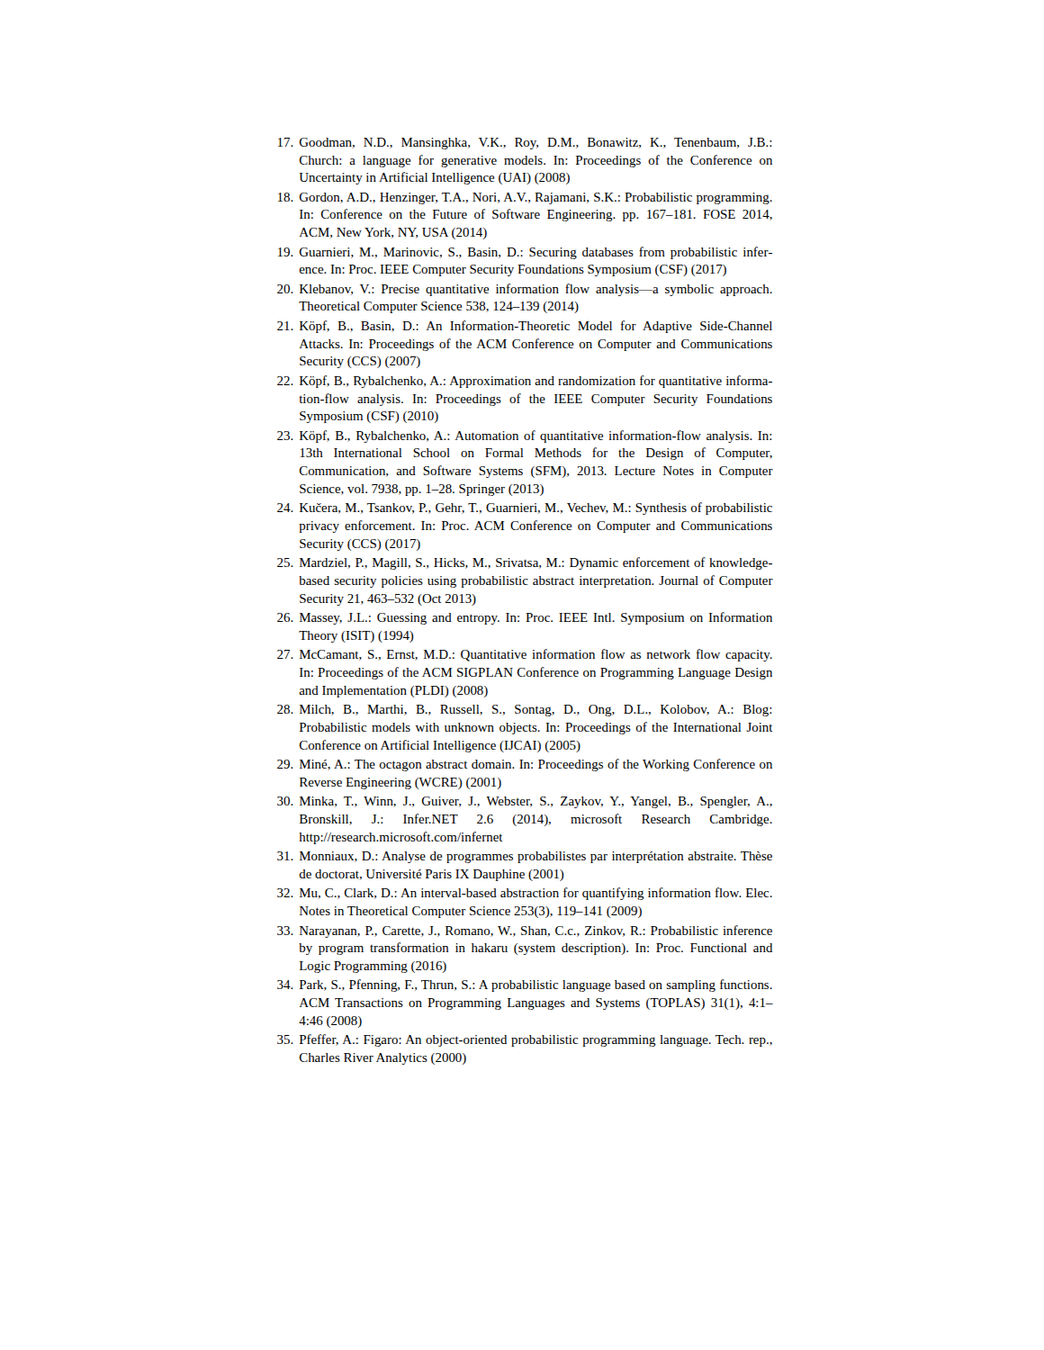17. Goodman, N.D., Mansinghka, V.K., Roy, D.M., Bonawitz, K., Tenenbaum, J.B.: Church: a language for generative models. In: Proceedings of the Conference on Uncertainty in Artificial Intelligence (UAI) (2008)
18. Gordon, A.D., Henzinger, T.A., Nori, A.V., Rajamani, S.K.: Probabilistic programming. In: Conference on the Future of Software Engineering. pp. 167–181. FOSE 2014, ACM, New York, NY, USA (2014)
19. Guarnieri, M., Marinovic, S., Basin, D.: Securing databases from probabilistic inference. In: Proc. IEEE Computer Security Foundations Symposium (CSF) (2017)
20. Klebanov, V.: Precise quantitative information flow analysis—a symbolic approach. Theoretical Computer Science 538, 124–139 (2014)
21. Köpf, B., Basin, D.: An Information-Theoretic Model for Adaptive Side-Channel Attacks. In: Proceedings of the ACM Conference on Computer and Communications Security (CCS) (2007)
22. Köpf, B., Rybalchenko, A.: Approximation and randomization for quantitative information-flow analysis. In: Proceedings of the IEEE Computer Security Foundations Symposium (CSF) (2010)
23. Köpf, B., Rybalchenko, A.: Automation of quantitative information-flow analysis. In: 13th International School on Formal Methods for the Design of Computer, Communication, and Software Systems (SFM), 2013. Lecture Notes in Computer Science, vol. 7938, pp. 1–28. Springer (2013)
24. Kučera, M., Tsankov, P., Gehr, T., Guarnieri, M., Vechev, M.: Synthesis of probabilistic privacy enforcement. In: Proc. ACM Conference on Computer and Communications Security (CCS) (2017)
25. Mardziel, P., Magill, S., Hicks, M., Srivatsa, M.: Dynamic enforcement of knowledge-based security policies using probabilistic abstract interpretation. Journal of Computer Security 21, 463–532 (Oct 2013)
26. Massey, J.L.: Guessing and entropy. In: Proc. IEEE Intl. Symposium on Information Theory (ISIT) (1994)
27. McCamant, S., Ernst, M.D.: Quantitative information flow as network flow capacity. In: Proceedings of the ACM SIGPLAN Conference on Programming Language Design and Implementation (PLDI) (2008)
28. Milch, B., Marthi, B., Russell, S., Sontag, D., Ong, D.L., Kolobov, A.: Blog: Probabilistic models with unknown objects. In: Proceedings of the International Joint Conference on Artificial Intelligence (IJCAI) (2005)
29. Miné, A.: The octagon abstract domain. In: Proceedings of the Working Conference on Reverse Engineering (WCRE) (2001)
30. Minka, T., Winn, J., Guiver, J., Webster, S., Zaykov, Y., Yangel, B., Spengler, A., Bronskill, J.: Infer.NET 2.6 (2014), microsoft Research Cambridge. http://research.microsoft.com/infernet
31. Monniaux, D.: Analyse de programmes probabilistes par interprétation abstraite. Thèse de doctorat, Université Paris IX Dauphine (2001)
32. Mu, C., Clark, D.: An interval-based abstraction for quantifying information flow. Elec. Notes in Theoretical Computer Science 253(3), 119–141 (2009)
33. Narayanan, P., Carette, J., Romano, W., Shan, C.c., Zinkov, R.: Probabilistic inference by program transformation in hakaru (system description). In: Proc. Functional and Logic Programming (2016)
34. Park, S., Pfenning, F., Thrun, S.: A probabilistic language based on sampling functions. ACM Transactions on Programming Languages and Systems (TOPLAS) 31(1), 4:1–4:46 (2008)
35. Pfeffer, A.: Figaro: An object-oriented probabilistic programming language. Tech. rep., Charles River Analytics (2000)